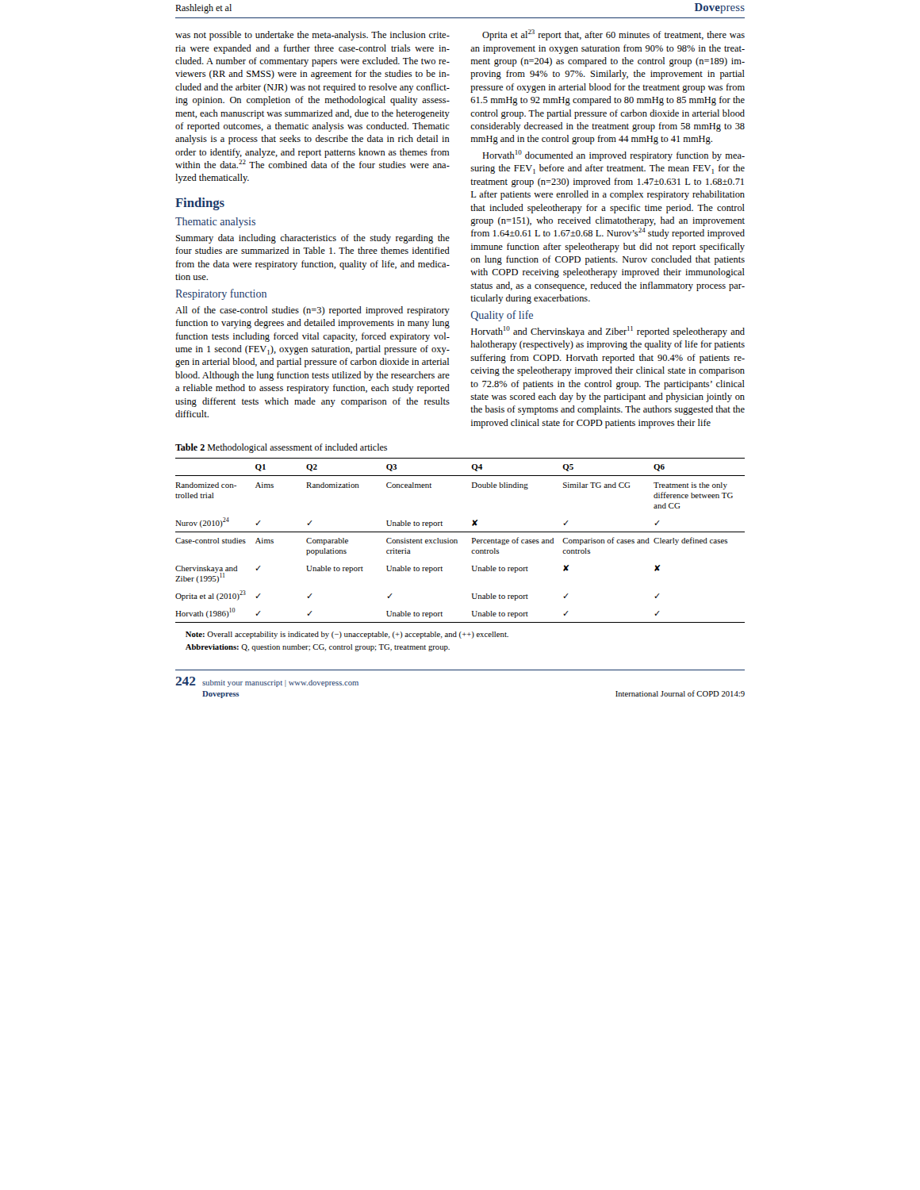Rashleigh et al
Dovepress
was not possible to undertake the meta-analysis. The inclusion criteria were expanded and a further three case-control trials were included. A number of commentary papers were excluded. The two reviewers (RR and SMSS) were in agreement for the studies to be included and the arbiter (NJR) was not required to resolve any conflicting opinion. On completion of the methodological quality assessment, each manuscript was summarized and, due to the heterogeneity of reported outcomes, a thematic analysis was conducted. Thematic analysis is a process that seeks to describe the data in rich detail in order to identify, analyze, and report patterns known as themes from within the data.22 The combined data of the four studies were analyzed thematically.
Findings
Thematic analysis
Summary data including characteristics of the study regarding the four studies are summarized in Table 1. The three themes identified from the data were respiratory function, quality of life, and medication use.
Respiratory function
All of the case-control studies (n=3) reported improved respiratory function to varying degrees and detailed improvements in many lung function tests including forced vital capacity, forced expiratory volume in 1 second (FEV1), oxygen saturation, partial pressure of oxygen in arterial blood, and partial pressure of carbon dioxide in arterial blood. Although the lung function tests utilized by the researchers are a reliable method to assess respiratory function, each study reported using different tests which made any comparison of the results difficult.
Oprita et al23 report that, after 60 minutes of treatment, there was an improvement in oxygen saturation from 90% to 98% in the treatment group (n=204) as compared to the control group (n=189) improving from 94% to 97%. Similarly, the improvement in partial pressure of oxygen in arterial blood for the treatment group was from 61.5 mmHg to 92 mmHg compared to 80 mmHg to 85 mmHg for the control group. The partial pressure of carbon dioxide in arterial blood considerably decreased in the treatment group from 58 mmHg to 38 mmHg and in the control group from 44 mmHg to 41 mmHg.
Horvath10 documented an improved respiratory function by measuring the FEV1 before and after treatment. The mean FEV1 for the treatment group (n=230) improved from 1.47±0.631 L to 1.68±0.71 L after patients were enrolled in a complex respiratory rehabilitation that included speleotherapy for a specific time period. The control group (n=151), who received climatotherapy, had an improvement from 1.64±0.61 L to 1.67±0.68 L. Nurov’s24 study reported improved immune function after speleotherapy but did not report specifically on lung function of COPD patients. Nurov concluded that patients with COPD receiving speleotherapy improved their immunological status and, as a consequence, reduced the inflammatory process particularly during exacerbations.
Quality of life
Horvath10 and Chervinskaya and Ziber11 reported speleotherapy and halotherapy (respectively) as improving the quality of life for patients suffering from COPD. Horvath reported that 90.4% of patients receiving the speleotherapy improved their clinical state in comparison to 72.8% of patients in the control group. The participants’ clinical state was scored each day by the participant and physician jointly on the basis of symptoms and complaints. The authors suggested that the improved clinical state for COPD patients improves their life
Table 2 Methodological assessment of included articles
| | Q1 | Q2 | Q3 | Q4 | Q5 | Q6 |
| --- | --- | --- | --- | --- | --- | --- |
| Randomized controlled trial | Aims | Randomization | Concealment | Double blinding | Similar TG and CG | Treatment is the only difference between TG and CG |
| Nurov (2010) 24 | | | Unable to report | | | |
| Case-control studies | Aims | Comparable populations | Consistent exclusion criteria | Percentage of cases and controls | Comparison of cases and controls | Clearly defined cases |
| Chervinskaya and Ziber (1995) 11 | | Unable to report | Unable to report | Unable to report | | |
| Oprita et al (2010) 23 | | | | Unable to report | | |
| Horvath (1986) 10 | | | Unable to report | Unable to report | | |
Note: Overall acceptability is indicated by (−) unacceptable, (+) acceptable, and (++) excellent.
Abbreviations: Q, question number; CG, control group; TG, treatment group.
242 submit your manuscript | www.dovepress.com
Dovepress
International Journal of COPD 2014:9